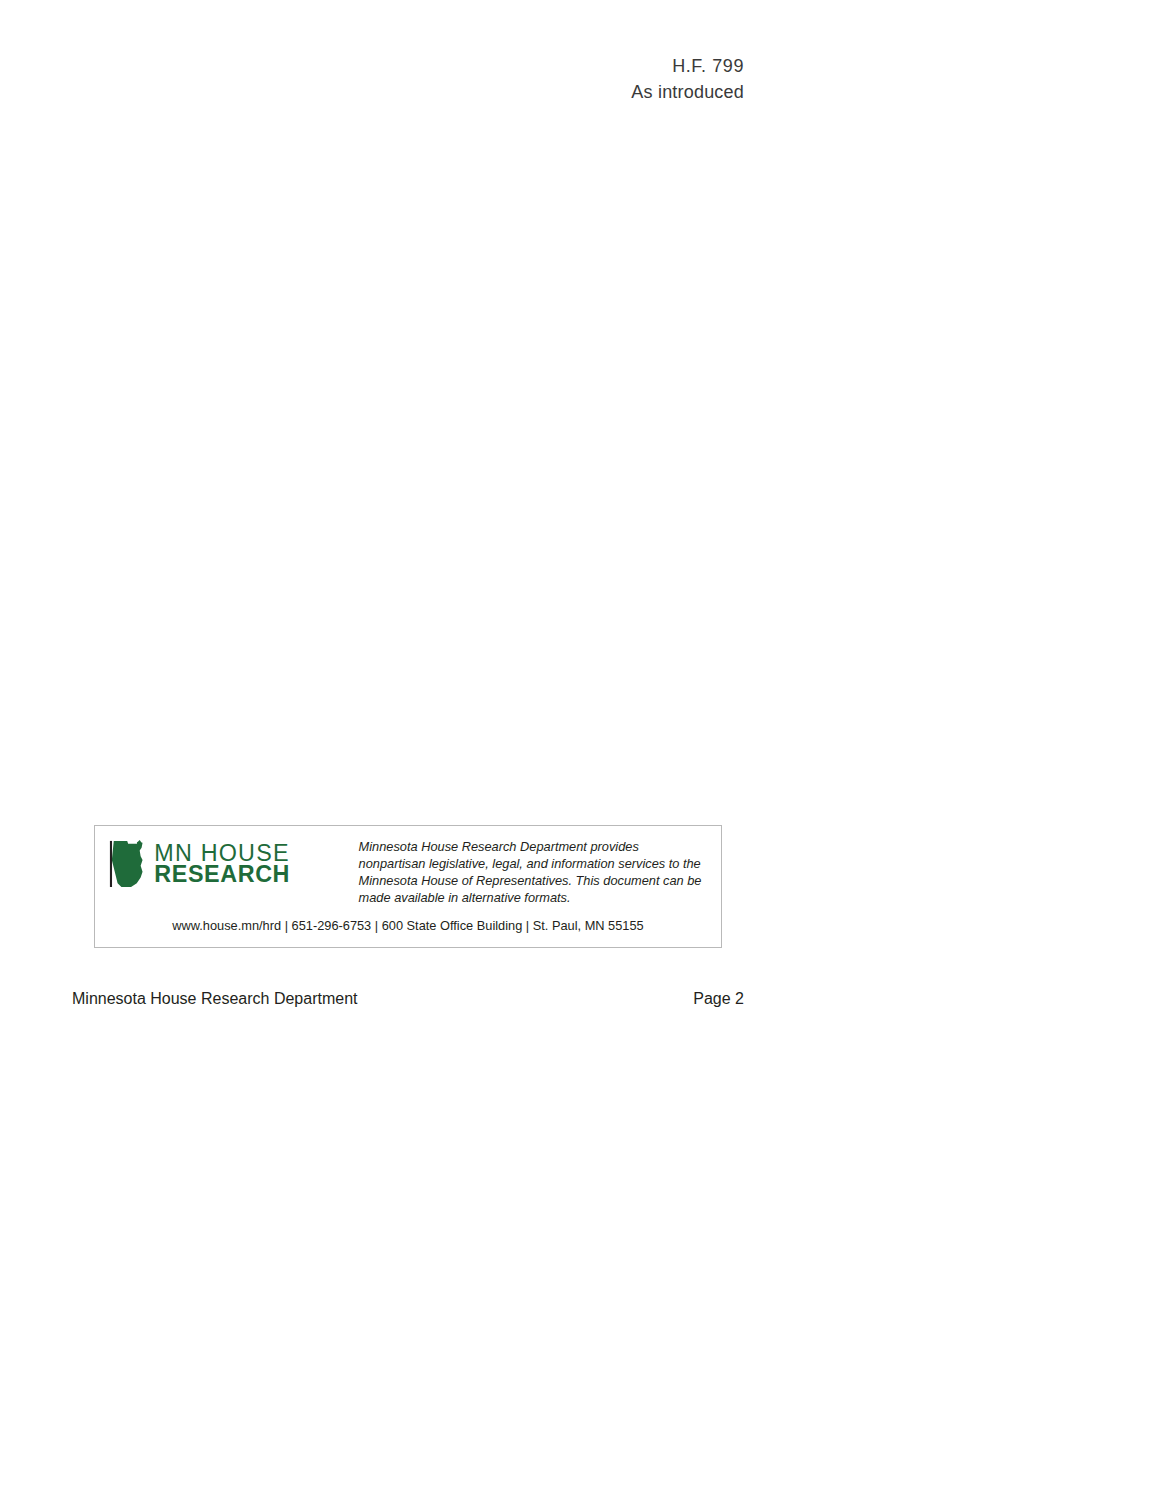H.F. 799
As introduced
MN HOUSE
RESEARCH
Minnesota House Research Department provides nonpartisan legislative, legal, and information services to the Minnesota House of Representatives. This document can be made available in alternative formats.
www.house.mn/hrd | 651-296-6753 | 600 State Office Building | St. Paul, MN 55155
Minnesota House Research Department
Page 2